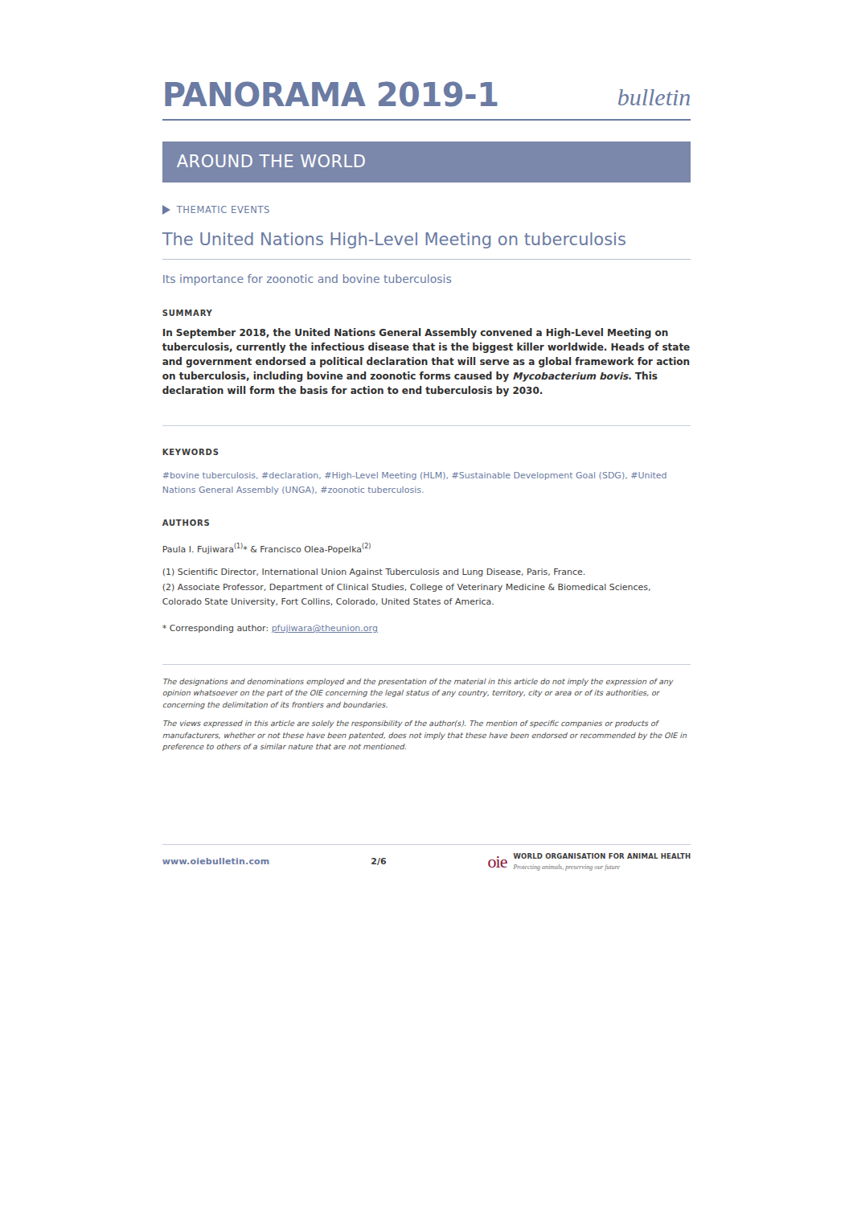PANORAMA 2019-1
bulletin
AROUND THE WORLD
THEMATIC EVENTS
The United Nations High-Level Meeting on tuberculosis
Its importance for zoonotic and bovine tuberculosis
SUMMARY
In September 2018, the United Nations General Assembly convened a High-Level Meeting on tuberculosis, currently the infectious disease that is the biggest killer worldwide. Heads of state and government endorsed a political declaration that will serve as a global framework for action on tuberculosis, including bovine and zoonotic forms caused by Mycobacterium bovis. This declaration will form the basis for action to end tuberculosis by 2030.
KEYWORDS
#bovine tuberculosis, #declaration, #High-Level Meeting (HLM), #Sustainable Development Goal (SDG), #United Nations General Assembly (UNGA), #zoonotic tuberculosis.
AUTHORS
Paula I. Fujiwara(1)* & Francisco Olea-Popelka(2)
(1) Scientific Director, International Union Against Tuberculosis and Lung Disease, Paris, France.
(2) Associate Professor, Department of Clinical Studies, College of Veterinary Medicine & Biomedical Sciences, Colorado State University, Fort Collins, Colorado, United States of America.
* Corresponding author: pfujiwara@theunion.org
The designations and denominations employed and the presentation of the material in this article do not imply the expression of any opinion whatsoever on the part of the OIE concerning the legal status of any country, territory, city or area or of its authorities, or concerning the delimitation of its frontiers and boundaries.
The views expressed in this article are solely the responsibility of the author(s). The mention of specific companies or products of manufacturers, whether or not these have been patented, does not imply that these have been endorsed or recommended by the OIE in preference to others of a similar nature that are not mentioned.
www.oiebulletin.com
2/6
oie WORLD ORGANISATION FOR ANIMAL HEALTH
Protecting animals, preserving our future